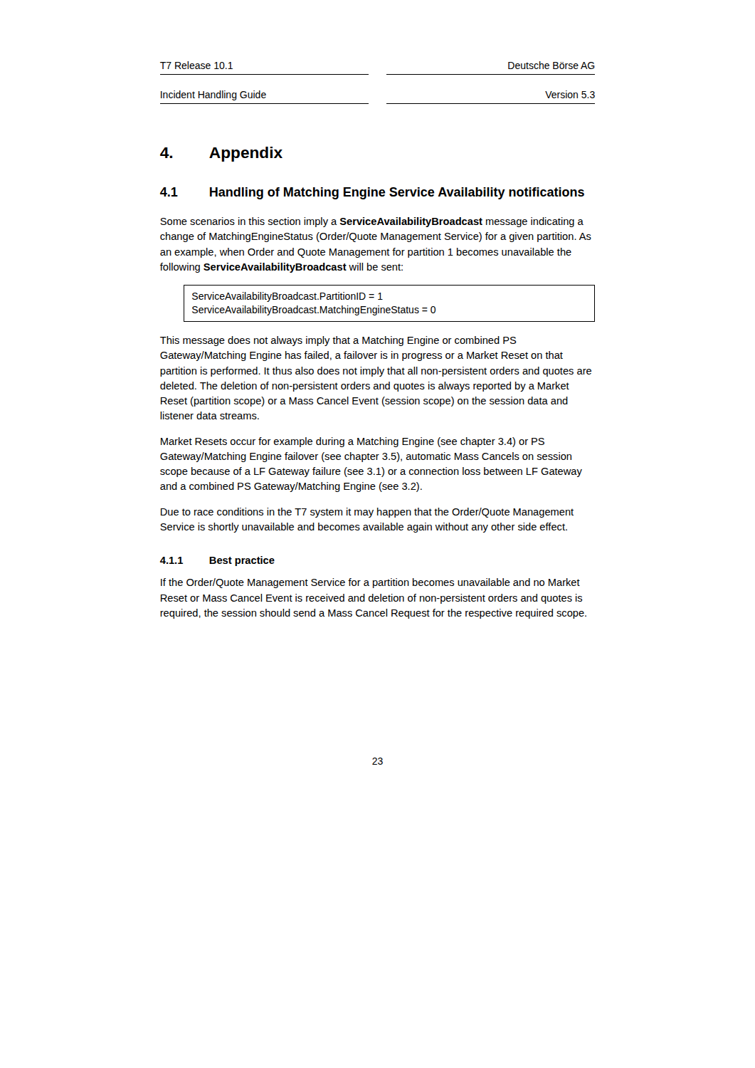T7 Release 10.1
Deutsche Börse AG
Incident Handling Guide
Version 5.3
4. Appendix
4.1 Handling of Matching Engine Service Availability notifications
Some scenarios in this section imply a ServiceAvailabilityBroadcast message indicating a change of MatchingEngineStatus (Order/Quote Management Service) for a given partition. As an example, when Order and Quote Management for partition 1 becomes unavailable the following ServiceAvailabilityBroadcast will be sent:
ServiceAvailabilityBroadcast.PartitionID = 1
ServiceAvailabilityBroadcast.MatchingEngineStatus = 0
This message does not always imply that a Matching Engine or combined PS Gateway/Matching Engine has failed, a failover is in progress or a Market Reset on that partition is performed. It thus also does not imply that all non-persistent orders and quotes are deleted. The deletion of non-persistent orders and quotes is always reported by a Market Reset (partition scope) or a Mass Cancel Event (session scope) on the session data and listener data streams.
Market Resets occur for example during a Matching Engine (see chapter 3.4) or PS Gateway/Matching Engine failover (see chapter 3.5), automatic Mass Cancels on session scope because of a LF Gateway failure (see 3.1) or a connection loss between LF Gateway and a combined PS Gateway/Matching Engine (see 3.2).
Due to race conditions in the T7 system it may happen that the Order/Quote Management Service is shortly unavailable and becomes available again without any other side effect.
4.1.1 Best practice
If the Order/Quote Management Service for a partition becomes unavailable and no Market Reset or Mass Cancel Event is received and deletion of non-persistent orders and quotes is required, the session should send a Mass Cancel Request for the respective required scope.
23